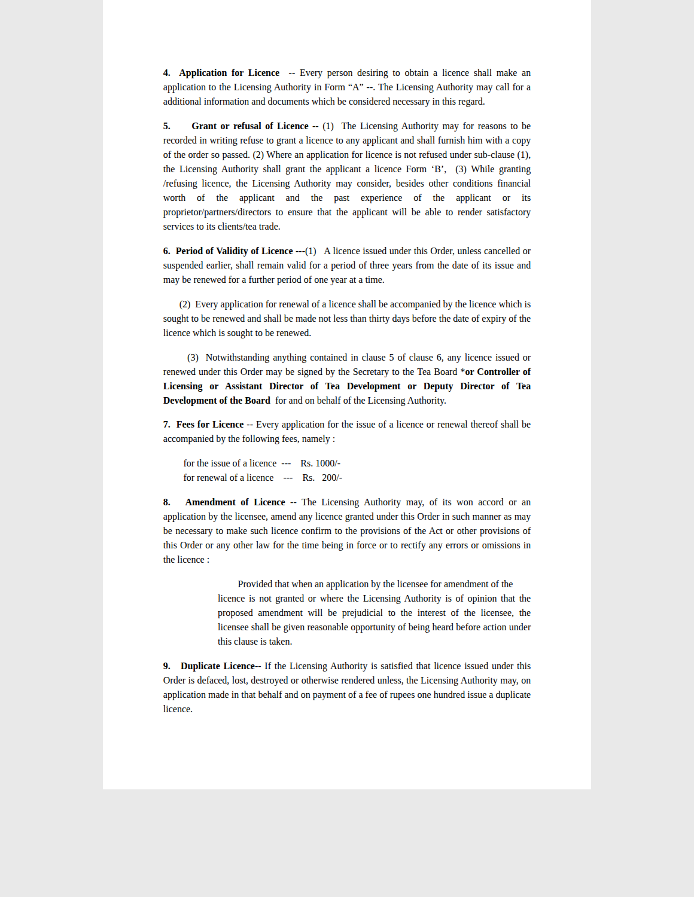4. Application for Licence -- Every person desiring to obtain a licence shall make an application to the Licensing Authority in Form “A” --. The Licensing Authority may call for a additional information and documents which be considered necessary in this regard.
5.  Grant or refusal of Licence -- (1) The Licensing Authority may for reasons to be recorded in writing refuse to grant a licence to any applicant and shall furnish him with a copy of the order so passed. (2) Where an application for licence is not refused under sub-clause (1), the Licensing Authority shall grant the applicant a licence Form ‘B’, (3) While granting /refusing licence, the Licensing Authority may consider, besides other conditions financial worth of the applicant and the past experience of the applicant or its proprietor/partners/directors to ensure that the applicant will be able to render satisfactory services to its clients/tea trade.
6. Period of Validity of Licence ---(1) A licence issued under this Order, unless cancelled or suspended earlier, shall remain valid for a period of three years from the date of its issue and may be renewed for a further period of one year at a time.
(2) Every application for renewal of a licence shall be accompanied by the licence which is sought to be renewed and shall be made not less than thirty days before the date of expiry of the licence which is sought to be renewed.
(3) Notwithstanding anything contained in clause 5 of clause 6, any licence issued or renewed under this Order may be signed by the Secretary to the Tea Board *or Controller of Licensing or Assistant Director of Tea Development or Deputy Director of Tea Development of the Board for and on behalf of the Licensing Authority.
7. Fees for Licence -- Every application for the issue of a licence or renewal thereof shall be accompanied by the following fees, namely :
for the issue of a licence --- Rs. 1000/-
for renewal of a licence --- Rs. 200/-
8. Amendment of Licence -- The Licensing Authority may, of its won accord or an application by the licensee, amend any licence granted under this Order in such manner as may be necessary to make such licence confirm to the provisions of the Act or other provisions of this Order or any other law for the time being in force or to rectify any errors or omissions in the licence :
Provided that when an application by the licensee for amendment of the licence is not granted or where the Licensing Authority is of opinion that the proposed amendment will be prejudicial to the interest of the licensee, the licensee shall be given reasonable opportunity of being heard before action under this clause is taken.
9. Duplicate Licence-- If the Licensing Authority is satisfied that licence issued under this Order is defaced, lost, destroyed or otherwise rendered unless, the Licensing Authority may, on application made in that behalf and on payment of a fee of rupees one hundred issue a duplicate licence.